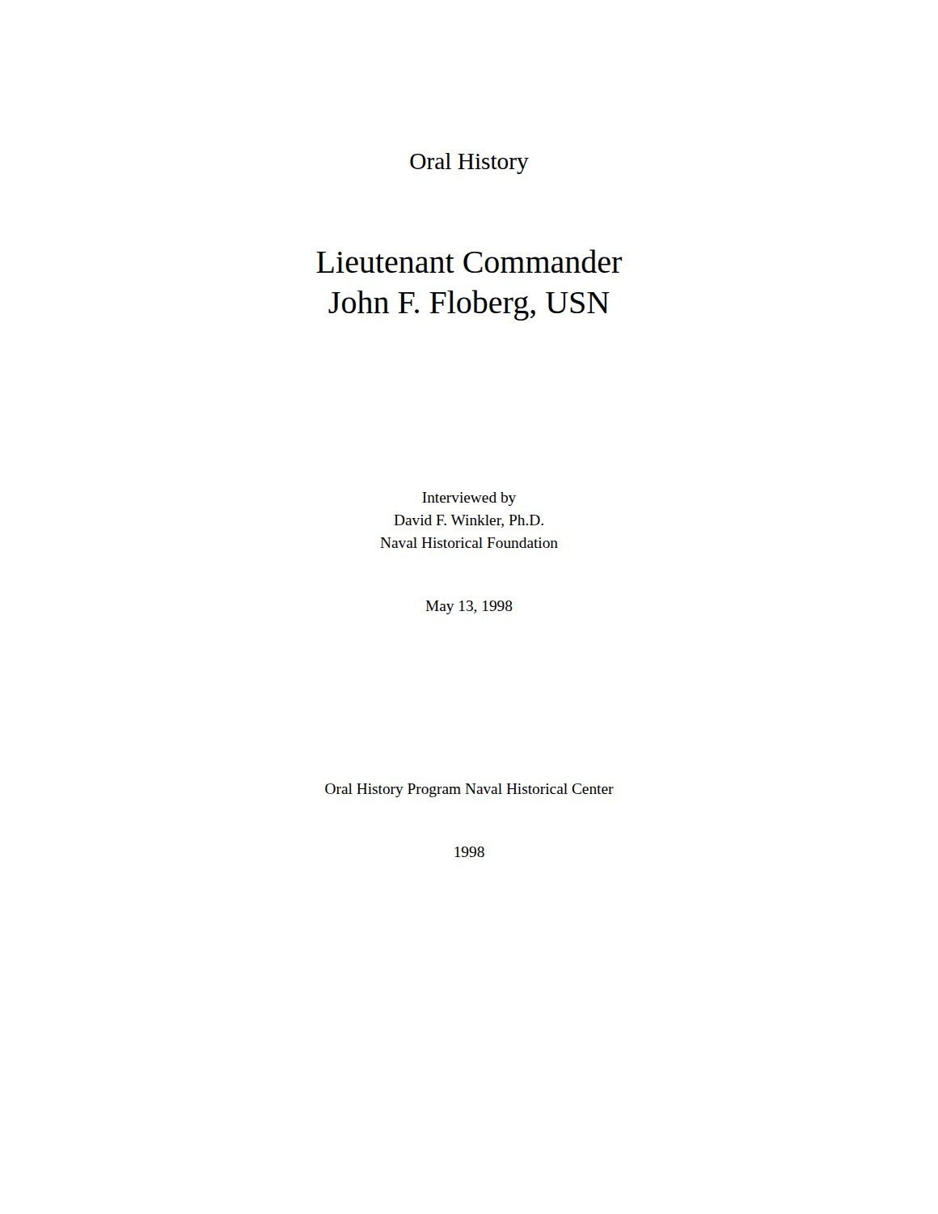Oral History
Lieutenant Commander John F. Floberg, USN
Interviewed by David F. Winkler, Ph.D. Naval Historical Foundation
May 13, 1998
Oral History Program Naval Historical Center
1998